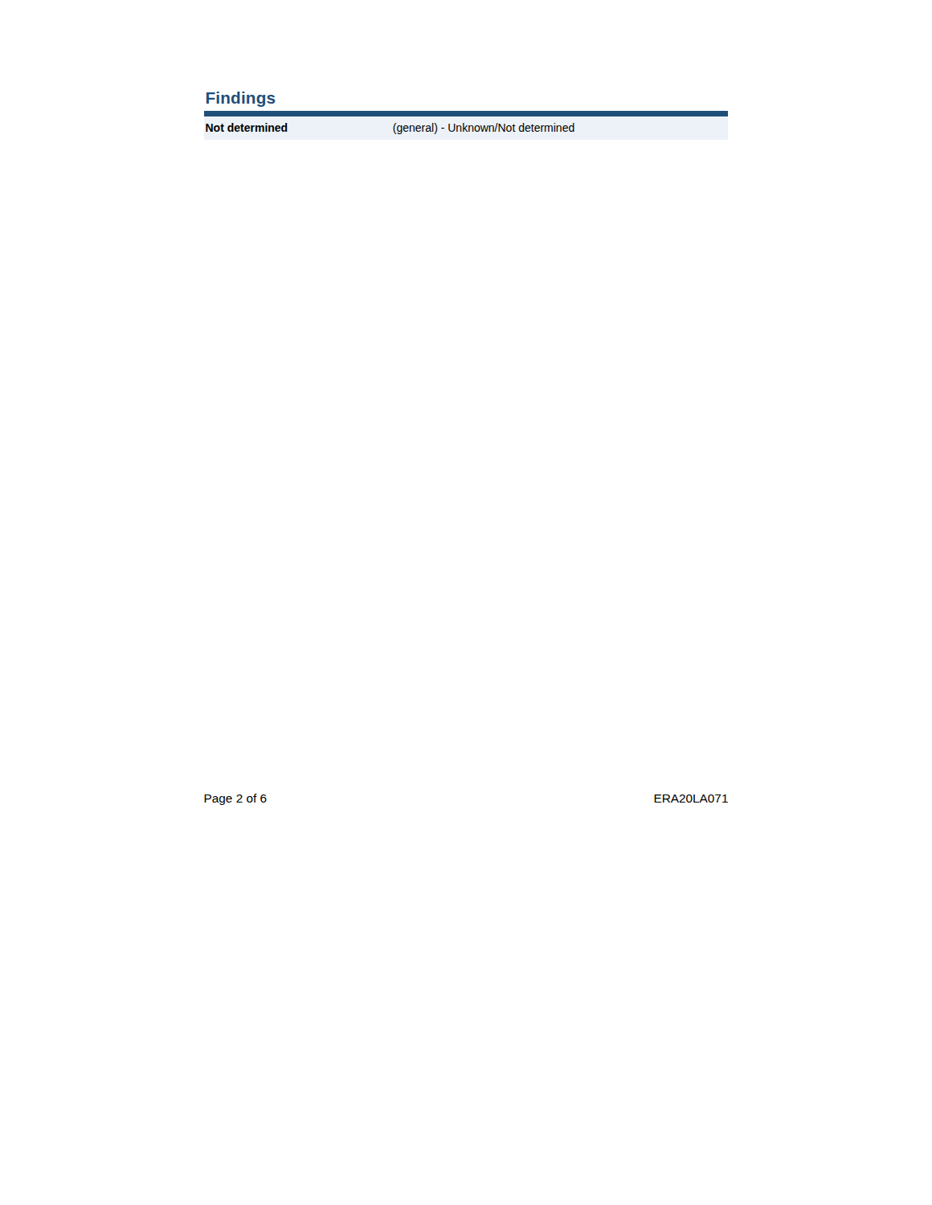Findings
Not determined
(general) - Unknown/Not determined
Page 2 of 6
ERA20LA071